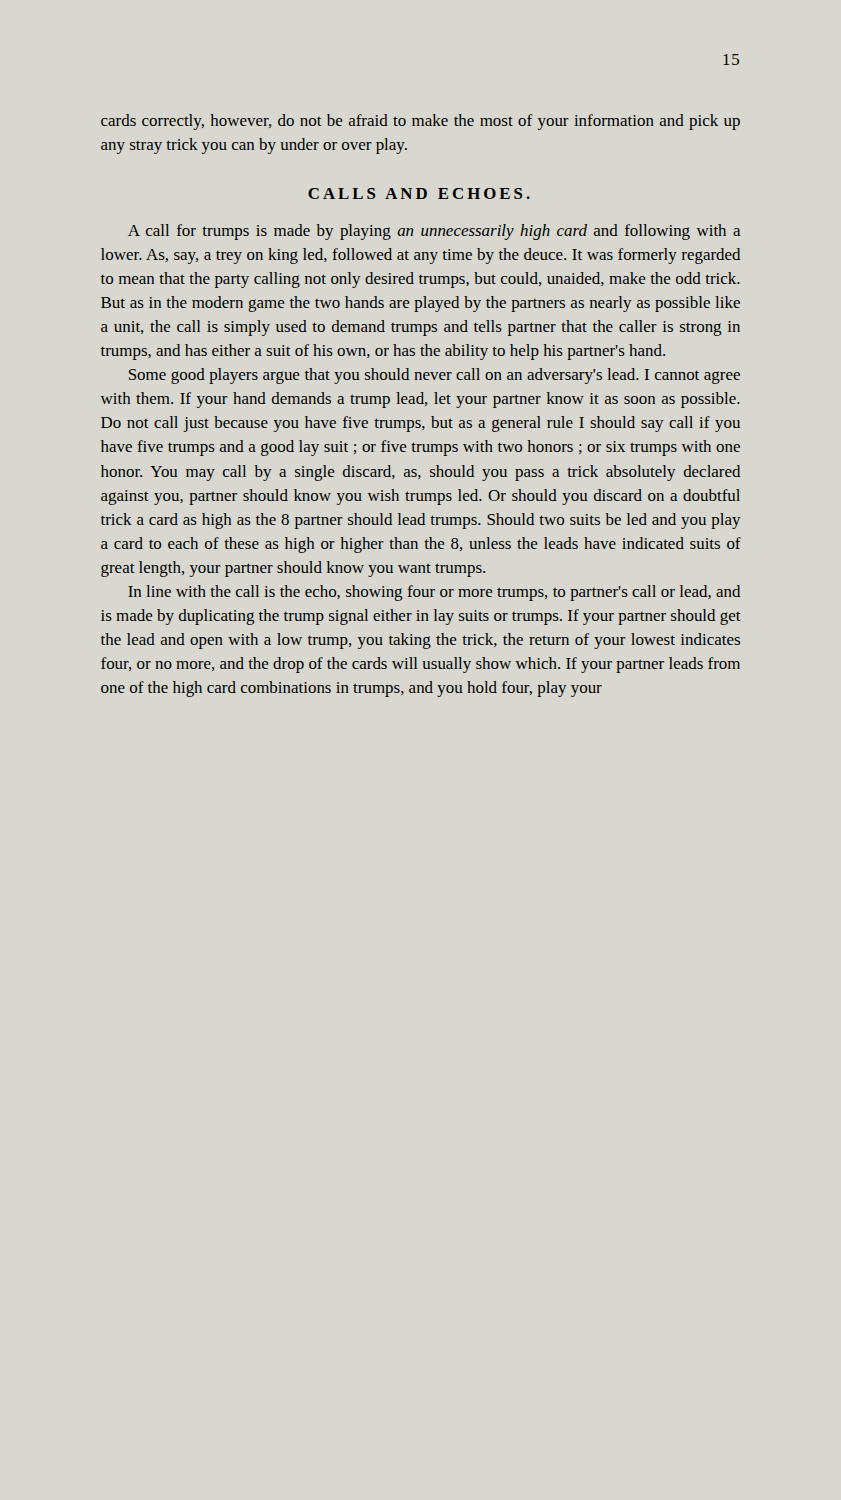15
cards correctly, however, do not be afraid to make the most of your information and pick up any stray trick you can by under or over play.
CALLS AND ECHOES.
A call for trumps is made by playing an unnecessarily high card and following with a lower. As, say, a trey on king led, followed at any time by the deuce. It was formerly regarded to mean that the party calling not only desired trumps, but could, unaided, make the odd trick. But as in the modern game the two hands are played by the partners as nearly as possible like a unit, the call is simply used to demand trumps and tells partner that the caller is strong in trumps, and has either a suit of his own, or has the ability to help his partner's hand.
Some good players argue that you should never call on an adversary's lead. I cannot agree with them. If your hand demands a trump lead, let your partner know it as soon as possible. Do not call just because you have five trumps, but as a general rule I should say call if you have five trumps and a good lay suit ; or five trumps with two honors ; or six trumps with one honor. You may call by a single discard, as, should you pass a trick absolutely declared against you, partner should know you wish trumps led. Or should you discard on a doubtful trick a card as high as the 8 partner should lead trumps. Should two suits be led and you play a card to each of these as high or higher than the 8, unless the leads have indicated suits of great length, your partner should know you want trumps.
In line with the call is the echo, showing four or more trumps, to partner's call or lead, and is made by duplicating the trump signal either in lay suits or trumps. If your partner should get the lead and open with a low trump, you taking the trick, the return of your lowest indicates four, or no more, and the drop of the cards will usually show which. If your partner leads from one of the high card combinations in trumps, and you hold four, play your